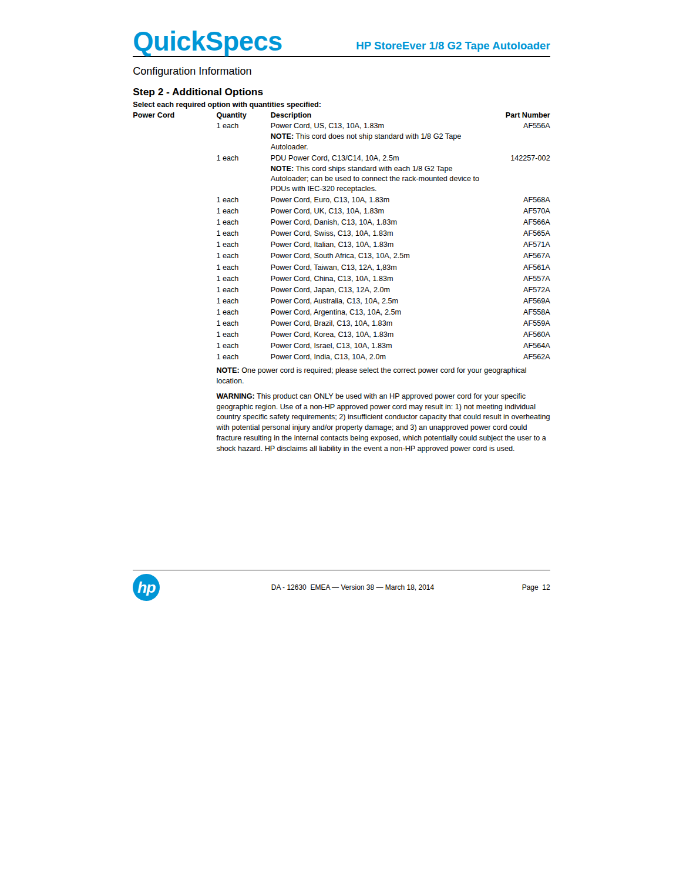QuickSpecs
HP StoreEver 1/8 G2 Tape Autoloader
Configuration Information
Step 2 - Additional Options
Select each required option with quantities specified:
| Power Cord | Quantity | Description | Part Number |
| --- | --- | --- | --- |
| | 1 each | Power Cord, US, C13, 10A, 1.83m NOTE: This cord does not ship standard with 1/8 G2 Tape Autoloader. | AF556A |
| | 1 each | PDU Power Cord, C13/C14, 10A, 2.5m NOTE: This cord ships standard with each 1/8 G2 Tape Autoloader; can be used to connect the rack-mounted device to PDUs with IEC-320 receptacles. | 142257-002 |
| | 1 each | Power Cord, Euro, C13, 10A, 1.83m | AF568A |
| | 1 each | Power Cord, UK, C13, 10A, 1.83m | AF570A |
| | 1 each | Power Cord, Danish, C13, 10A, 1.83m | AF566A |
| | 1 each | Power Cord, Swiss, C13, 10A, 1.83m | AF565A |
| | 1 each | Power Cord, Italian, C13, 10A, 1.83m | AF571A |
| | 1 each | Power Cord, South Africa, C13, 10A, 2.5m | AF567A |
| | 1 each | Power Cord, Taiwan, C13, 12A, 1,83m | AF561A |
| | 1 each | Power Cord, China, C13, 10A, 1.83m | AF557A |
| | 1 each | Power Cord, Japan, C13, 12A, 2.0m | AF572A |
| | 1 each | Power Cord, Australia, C13, 10A, 2.5m | AF569A |
| | 1 each | Power Cord, Argentina, C13, 10A, 2.5m | AF558A |
| | 1 each | Power Cord, Brazil, C13, 10A, 1.83m | AF559A |
| | 1 each | Power Cord, Korea, C13, 10A, 1.83m | AF560A |
| | 1 each | Power Cord, Israel, C13, 10A, 1.83m | AF564A |
| | 1 each | Power Cord, India, C13, 10A, 2.0m | AF562A |
| | NOTE: One power cord is required; please select the correct power cord for your geographical location. WARNING: This product can ONLY be used with an HP approved power cord for your specific geographic region. Use of a non-HP approved power cord may result in: 1) not meeting individual country specific safety requirements; 2) insufficient conductor capacity that could result in overheating with potential personal injury and/or property damage; and 3) an unapproved power cord could fracture resulting in the internal contacts being exposed, which potentially could subject the user to a shock hazard. HP disclaims all liability in the event a non-HP approved power cord is used. |
hp
DA - 12630 EMEA — Version 38 — March 18, 2014
Page 12